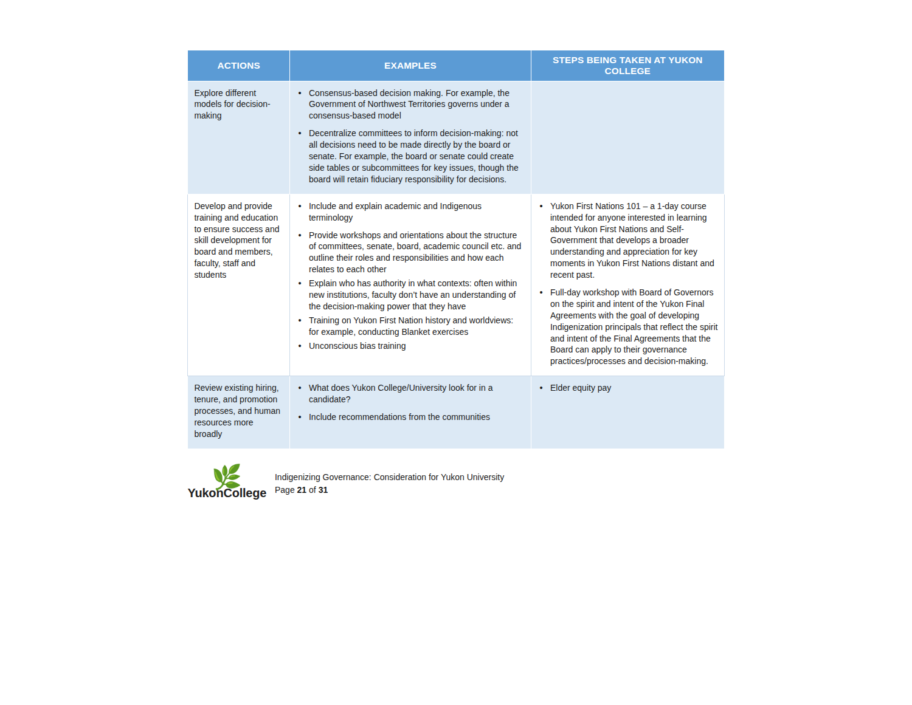| ACTIONS | EXAMPLES | STEPS BEING TAKEN AT YUKON COLLEGE |
| --- | --- | --- |
| Explore different models for decision-making | Consensus-based decision making. For example, the Government of Northwest Territories governs under a consensus-based model Decentralize committees to inform decision-making: not all decisions need to be made directly by the board or senate. For example, the board or senate could create side tables or subcommittees for key issues, though the board will retain fiduciary responsibility for decisions. | |
| Develop and provide training and education to ensure success and skill development for board and members, faculty, staff and students | Include and explain academic and Indigenous terminology Provide workshops and orientations about the structure of committees, senate, board, academic council etc. and outline their roles and responsibilities and how each relates to each other Explain who has authority in what contexts: often within new institutions, faculty don’t have an understanding of the decision-making power that they have Training on Yukon First Nation history and worldviews: for example, conducting Blanket exercises Unconscious bias training | Yukon First Nations 101 – a 1-day course intended for anyone interested in learning about Yukon First Nations and Self-Government that develops a broader understanding and appreciation for key moments in Yukon First Nations distant and recent past. Full-day workshop with Board of Governors on the spirit and intent of the Yukon Final Agreements with the goal of developing Indigenization principals that reflect the spirit and intent of the Final Agreements that the Board can apply to their governance practices/processes and decision-making. |
| Review existing hiring, tenure, and promotion processes, and human resources more broadly | What does Yukon College/University look for in a candidate? Include recommendations from the communities | Elder equity pay |
🌿 YukonCollege
Indigenizing Governance: Consideration for Yukon University
Page 21 of 31